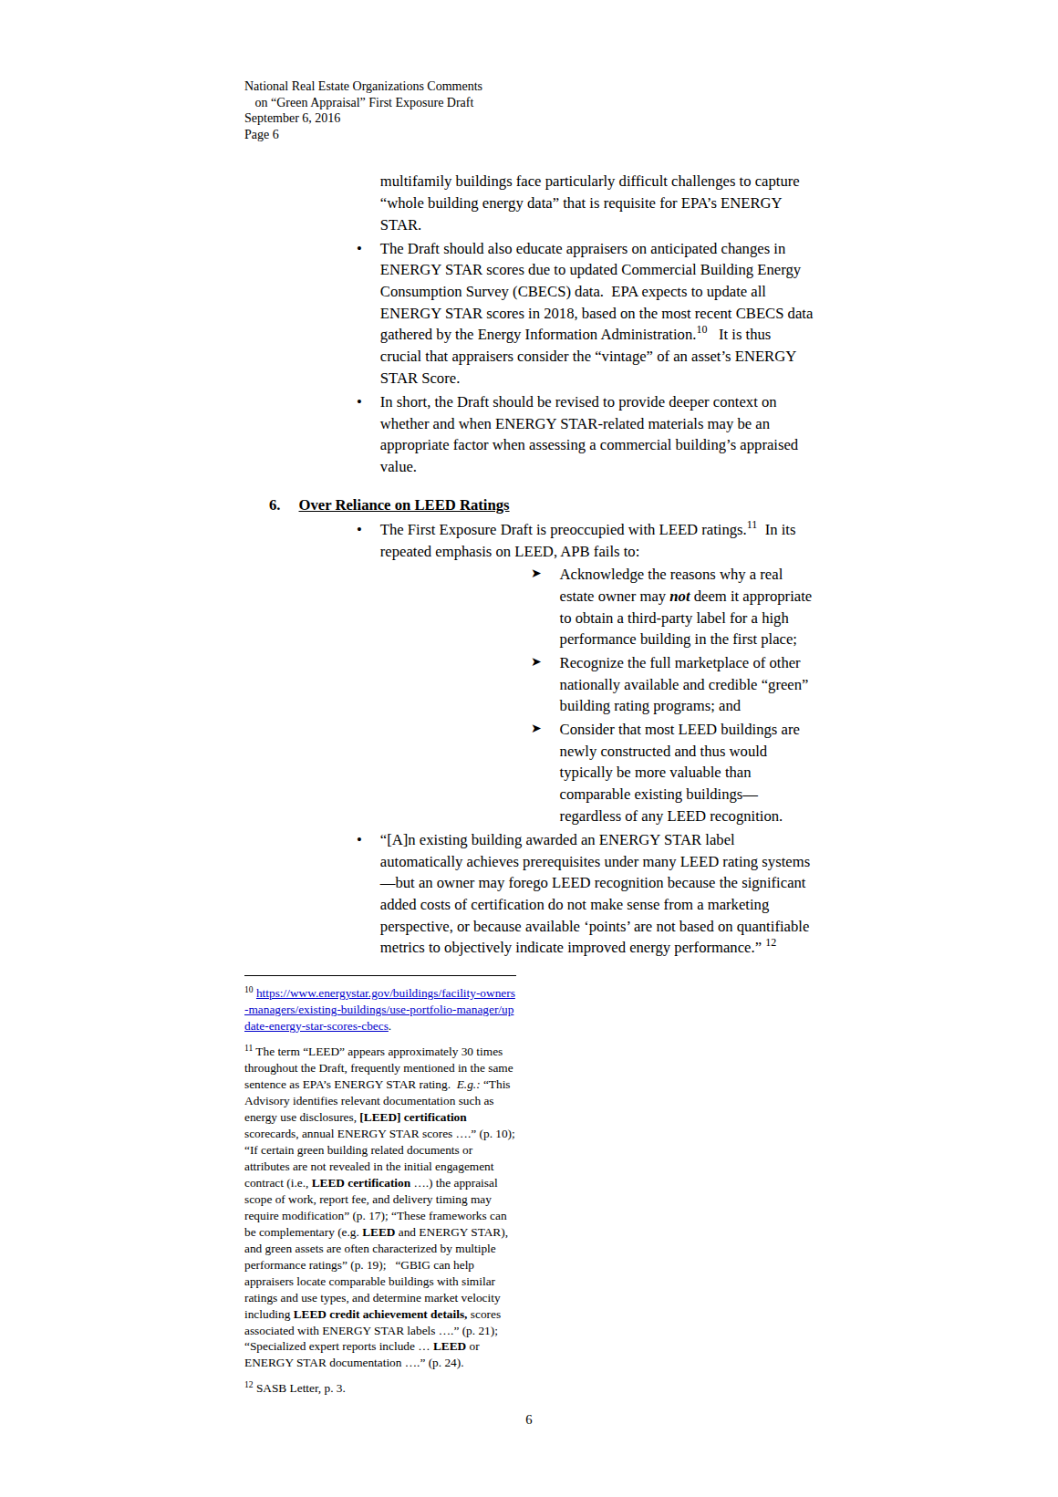National Real Estate Organizations Comments on “Green Appraisal” First Exposure Draft September 6, 2016 Page 6
multifamily buildings face particularly difficult challenges to capture “whole building energy data” that is requisite for EPA’s ENERGY STAR.
The Draft should also educate appraisers on anticipated changes in ENERGY STAR scores due to updated Commercial Building Energy Consumption Survey (CBECS) data. EPA expects to update all ENERGY STAR scores in 2018, based on the most recent CBECS data gathered by the Energy Information Administration.10 It is thus crucial that appraisers consider the “vintage” of an asset’s ENERGY STAR Score.
In short, the Draft should be revised to provide deeper context on whether and when ENERGY STAR-related materials may be an appropriate factor when assessing a commercial building’s appraised value.
6. Over Reliance on LEED Ratings
The First Exposure Draft is preoccupied with LEED ratings.11 In its repeated emphasis on LEED, APB fails to:
Acknowledge the reasons why a real estate owner may not deem it appropriate to obtain a third-party label for a high performance building in the first place;
Recognize the full marketplace of other nationally available and credible “green” building rating programs; and
Consider that most LEED buildings are newly constructed and thus would typically be more valuable than comparable existing buildings—regardless of any LEED recognition.
“[A]n existing building awarded an ENERGY STAR label automatically achieves prerequisites under many LEED rating systems—but an owner may forego LEED recognition because the significant added costs of certification do not make sense from a marketing perspective, or because available ‘points’ are not based on quantifiable metrics to objectively indicate improved energy performance.” 12
10 https://www.energystar.gov/buildings/facility-owners-managers/existing-buildings/use-portfolio-manager/update-energy-star-scores-cbecs.
11 The term “LEED” appears approximately 30 times throughout the Draft, frequently mentioned in the same sentence as EPA’s ENERGY STAR rating. E.g.: “This Advisory identifies relevant documentation such as energy use disclosures, [LEED] certification scorecards, annual ENERGY STAR scores ….” (p. 10); “If certain green building related documents or attributes are not revealed in the initial engagement contract (i.e., LEED certification ….) the appraisal scope of work, report fee, and delivery timing may require modification” (p. 17); “These frameworks can be complementary (e.g. LEED and ENERGY STAR), and green assets are often characterized by multiple performance ratings” (p. 19); “GBIG can help appraisers locate comparable buildings with similar ratings and use types, and determine market velocity including LEED credit achievement details, scores associated with ENERGY STAR labels ….” (p. 21); “Specialized expert reports include … LEED or ENERGY STAR documentation ….” (p. 24).
12 SASB Letter, p. 3.
6